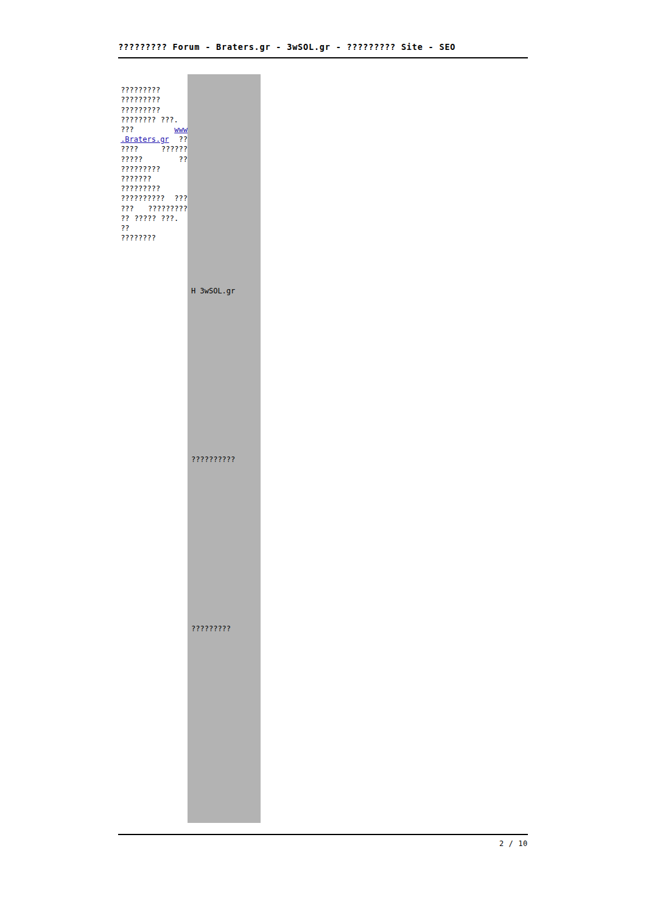????????? Forum - Braters.gr - 3wSOL.gr - ????????? Site - SEO
| ????????? ????????? ????????? ???????? ???. ??? www .Braters.gr ?? ???? ?????? ????? ?? ????????? ??????? ????????? ?????????? ??? ??? ????????? ?? ????? ???. ?? ???????? | H 3wSOL.gr ?????????? ????????? |
2 / 10